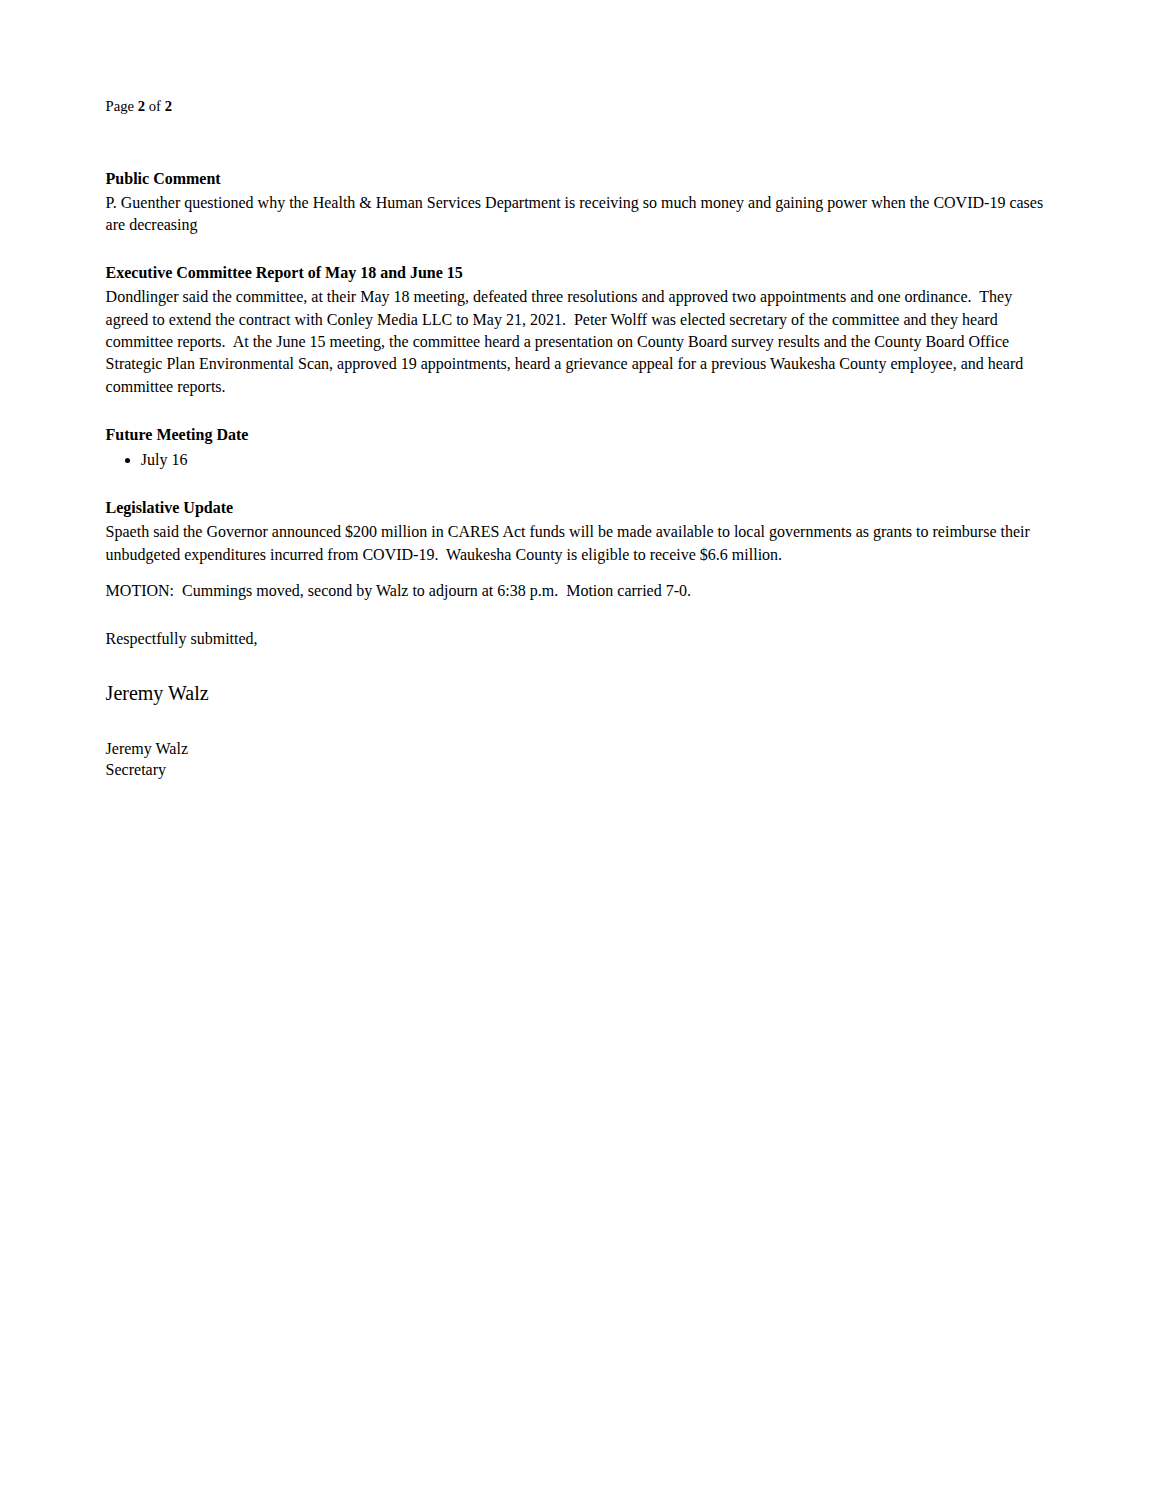Page 2 of 2
Public Comment
P. Guenther questioned why the Health & Human Services Department is receiving so much money and gaining power when the COVID-19 cases are decreasing
Executive Committee Report of May 18 and June 15
Dondlinger said the committee, at their May 18 meeting, defeated three resolutions and approved two appointments and one ordinance. They agreed to extend the contract with Conley Media LLC to May 21, 2021. Peter Wolff was elected secretary of the committee and they heard committee reports. At the June 15 meeting, the committee heard a presentation on County Board survey results and the County Board Office Strategic Plan Environmental Scan, approved 19 appointments, heard a grievance appeal for a previous Waukesha County employee, and heard committee reports.
Future Meeting Date
July 16
Legislative Update
Spaeth said the Governor announced $200 million in CARES Act funds will be made available to local governments as grants to reimburse their unbudgeted expenditures incurred from COVID-19. Waukesha County is eligible to receive $6.6 million.
MOTION: Cummings moved, second by Walz to adjourn at 6:38 p.m. Motion carried 7-0.
Respectfully submitted,
Jeremy Walz
Jeremy Walz
Secretary